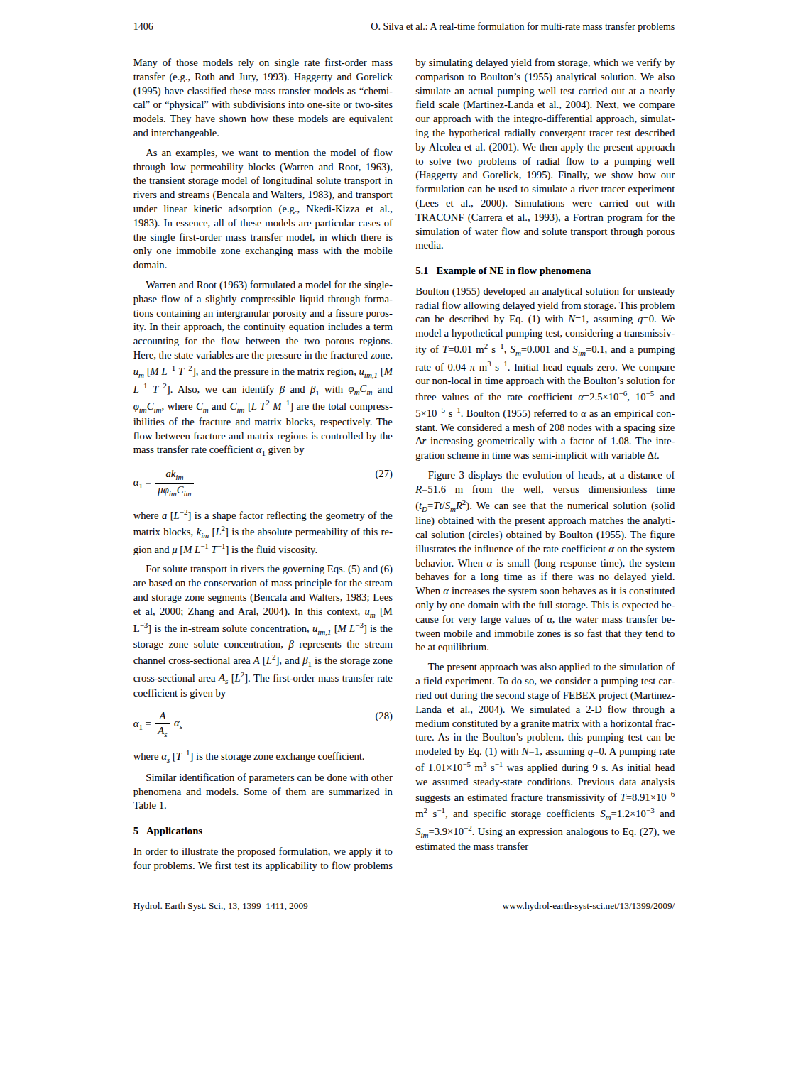1406 O. Silva et al.: A real-time formulation for multi-rate mass transfer problems
Many of those models rely on single rate first-order mass transfer (e.g., Roth and Jury, 1993). Haggerty and Gorelick (1995) have classified these mass transfer models as “chemical” or “physical” with subdivisions into one-site or two-sites models. They have shown how these models are equivalent and interchangeable.
As an examples, we want to mention the model of flow through low permeability blocks (Warren and Root, 1963), the transient storage model of longitudinal solute transport in rivers and streams (Bencala and Walters, 1983), and transport under linear kinetic adsorption (e.g., Nkedi-Kizza et al., 1983). In essence, all of these models are particular cases of the single first-order mass transfer model, in which there is only one immobile zone exchanging mass with the mobile domain.
Warren and Root (1963) formulated a model for the single-phase flow of a slightly compressible liquid through formations containing an intergranular porosity and a fissure porosity. In their approach, the continuity equation includes a term accounting for the flow between the two porous regions. Here, the state variables are the pressure in the fractured zone, um [M L−1 T−2], and the pressure in the matrix region, uim,1 [M L−1 T−2]. Also, we can identify β and β1 with φmCm and φimCim, where Cm and Cim [L T2 M−1] are the total compressibilities of the fracture and matrix blocks, respectively. The flow between fracture and matrix regions is controlled by the mass transfer rate coefficient α1 given by
α1 = akim μφimCim (27)
where a [L−2] is a shape factor reflecting the geometry of the matrix blocks, kim [L2] is the absolute permeability of this region and μ [M L−1 T−1] is the fluid viscosity.
For solute transport in rivers the governing Eqs. (5) and (6) are based on the conservation of mass principle for the stream and storage zone segments (Bencala and Walters, 1983; Lees et al, 2000; Zhang and Aral, 2004). In this context, um [M L−3] is the in-stream solute concentration, uim,1 [M L−3] is the storage zone solute concentration, β represents the stream channel cross-sectional area A [L2], and β1 is the storage zone cross-sectional area As [L2]. The first-order mass transfer rate coefficient is given by
α1 = AAs αs (28)
where αs [T−1] is the storage zone exchange coefficient.
Similar identification of parameters can be done with other phenomena and models. Some of them are summarized in Table 1.
5 Applications
In order to illustrate the proposed formulation, we apply it to four problems. We first test its applicability to flow problems by simulating delayed yield from storage, which we verify by comparison to Boulton’s (1955) analytical solution. We also simulate an actual pumping well test carried out at a nearly field scale (Martinez-Landa et al., 2004). Next, we compare our approach with the integro-differential approach, simulating the hypothetical radially convergent tracer test described by Alcolea et al. (2001). We then apply the present approach to solve two problems of radial flow to a pumping well (Haggerty and Gorelick, 1995). Finally, we show how our formulation can be used to simulate a river tracer experiment (Lees et al., 2000). Simulations were carried out with TRACONF (Carrera et al., 1993), a Fortran program for the simulation of water flow and solute transport through porous media.
5.1 Example of NE in flow phenomena
Boulton (1955) developed an analytical solution for unsteady radial flow allowing delayed yield from storage. This problem can be described by Eq. (1) with N=1, assuming q=0. We model a hypothetical pumping test, considering a transmissivity of T=0.01 m2 s−1, Sm=0.001 and Sim=0.1, and a pumping rate of 0.04 π m3 s−1. Initial head equals zero. We compare our non-local in time approach with the Boulton’s solution for three values of the rate coefficient α=2.5×10−6, 10−5 and 5×10−5 s−1. Boulton (1955) referred to α as an empirical constant. We considered a mesh of 208 nodes with a spacing size Δr increasing geometrically with a factor of 1.08. The integration scheme in time was semi-implicit with variable Δt.
Figure 3 displays the evolution of heads, at a distance of R=51.6 m from the well, versus dimensionless time (tD=Tt/SmR2). We can see that the numerical solution (solid line) obtained with the present approach matches the analytical solution (circles) obtained by Boulton (1955). The figure illustrates the influence of the rate coefficient α on the system behavior. When α is small (long response time), the system behaves for a long time as if there was no delayed yield. When α increases the system soon behaves as it is constituted only by one domain with the full storage. This is expected because for very large values of α, the water mass transfer between mobile and immobile zones is so fast that they tend to be at equilibrium.
The present approach was also applied to the simulation of a field experiment. To do so, we consider a pumping test carried out during the second stage of FEBEX project (Martinez-Landa et al., 2004). We simulated a 2-D flow through a medium constituted by a granite matrix with a horizontal fracture. As in the Boulton’s problem, this pumping test can be modeled by Eq. (1) with N=1, assuming q=0. A pumping rate of 1.01×10−5 m3 s−1 was applied during 9 s. As initial head we assumed steady-state conditions. Previous data analysis suggests an estimated fracture transmissivity of T=8.91×10−6 m2 s−1, and specific storage coefficients Sm=1.2×10−3 and Sim=3.9×10−2. Using an expression analogous to Eq. (27), we estimated the mass transfer
Hydrol. Earth Syst. Sci., 13, 1399–1411, 2009 www.hydrol-earth-syst-sci.net/13/1399/2009/